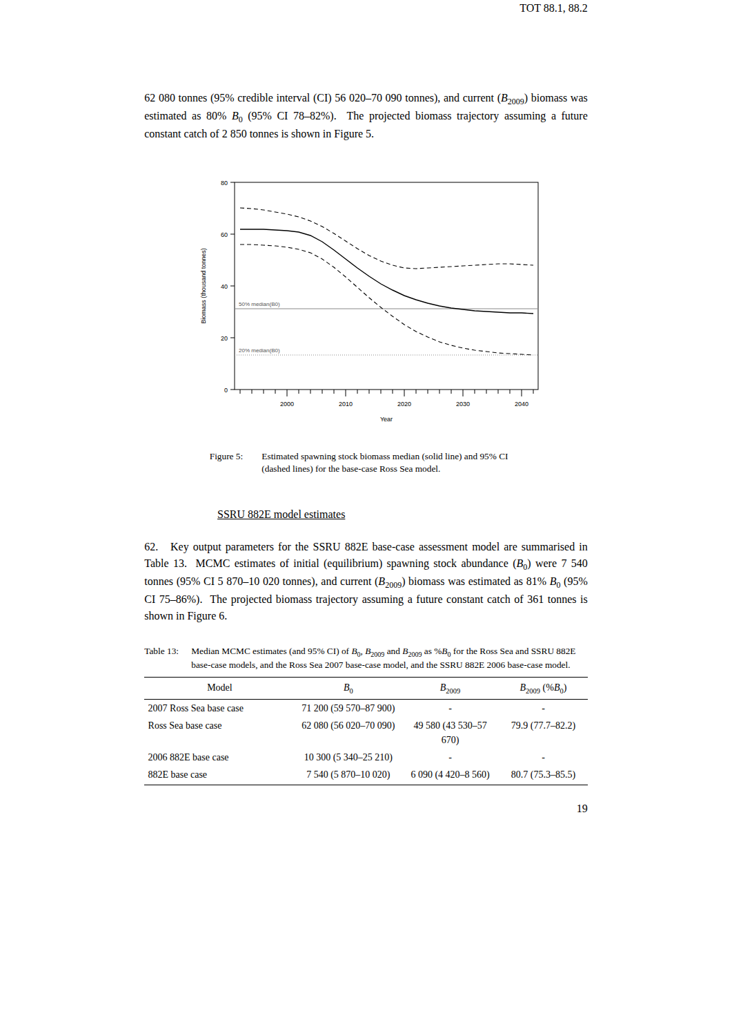TOT 88.1, 88.2
62 080 tonnes (95% credible interval (CI) 56 020–70 090 tonnes), and current (B2009) biomass was estimated as 80% B0 (95% CI 78–82%). The projected biomass trajectory assuming a future constant catch of 2 850 tonnes is shown in Figure 5.
0 20 40 60 80 Biomass (thousand tonnes) 2000 2010 2020 2030 2040 Year 50% median(B0) 20% median(B0)
Figure 5: Estimated spawning stock biomass median (solid line) and 95% CI (dashed lines) for the base-case Ross Sea model.
SSRU 882E model estimates
62. Key output parameters for the SSRU 882E base-case assessment model are summarised in Table 13. MCMC estimates of initial (equilibrium) spawning stock abundance (B0) were 7 540 tonnes (95% CI 5 870–10 020 tonnes), and current (B2009) biomass was estimated as 81% B0 (95% CI 75–86%). The projected biomass trajectory assuming a future constant catch of 361 tonnes is shown in Figure 6.
Table 13: Median MCMC estimates (and 95% CI) of B0, B2009 and B2009 as %B0 for the Ross Sea and SSRU 882E base-case models, and the Ross Sea 2007 base-case model, and the SSRU 882E 2006 base-case model.
| Model | B 0 | B 2009 | B 2009 (% B 0 ) |
| --- | --- | --- | --- |
| 2007 Ross Sea base case | 71 200 (59 570–87 900) | - | - |
| Ross Sea base case | 62 080 (56 020–70 090) | 49 580 (43 530–57 670) | 79.9 (77.7–82.2) |
| 2006 882E base case | 10 300 (5 340–25 210) | - | - |
| 882E base case | 7 540 (5 870–10 020) | 6 090 (4 420–8 560) | 80.7 (75.3–85.5) |
19